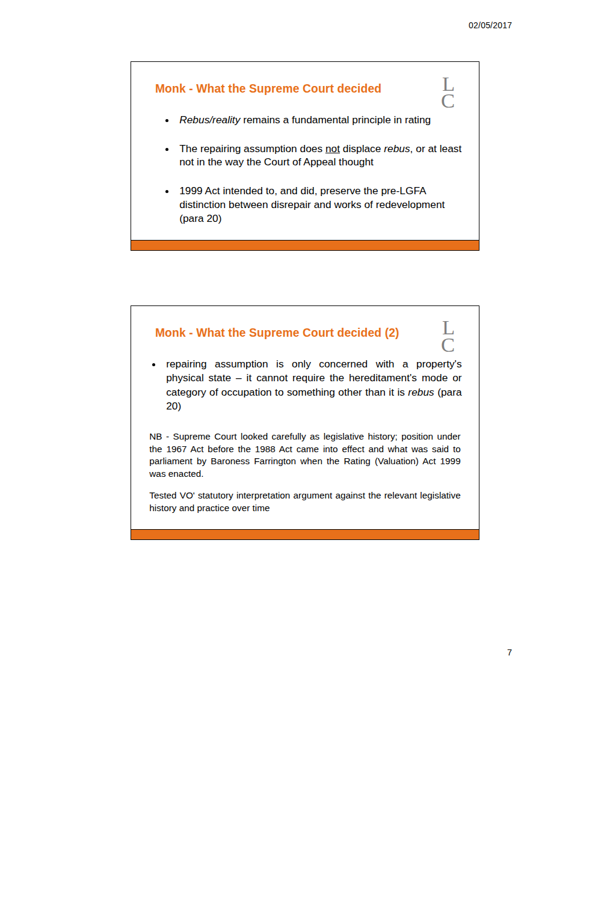02/05/2017
LC
Monk - What the Supreme Court decided
Rebus/reality remains a fundamental principle in rating
The repairing assumption does not displace rebus, or at least not in the way the Court of Appeal thought
1999 Act intended to, and did, preserve the pre-LGFA distinction between disrepair and works of redevelopment (para 20)
LC
Monk - What the Supreme Court decided (2)
repairing assumption is only concerned with a property's physical state – it cannot require the hereditament's mode or category of occupation to something other than it is rebus (para 20)
NB - Supreme Court looked carefully as legislative history; position under the 1967 Act before the 1988 Act came into effect and what was said to parliament by Baroness Farrington when the Rating (Valuation) Act 1999 was enacted.
Tested VO' statutory interpretation argument against the relevant legislative history and practice over time
7